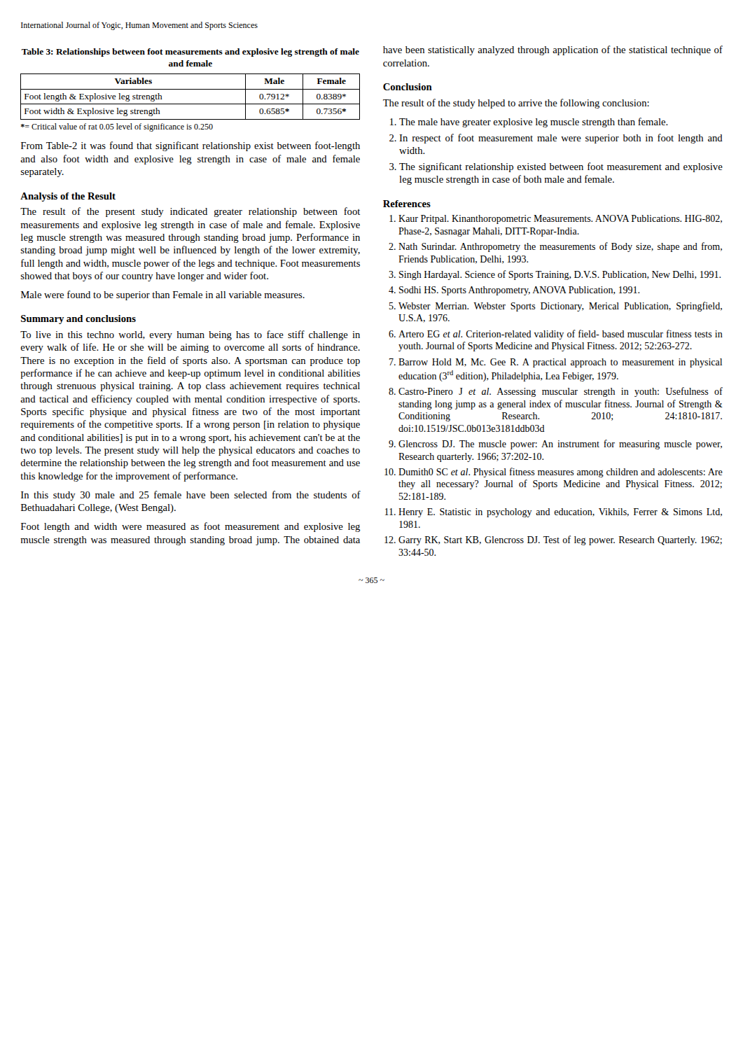International Journal of Yogic, Human Movement and Sports Sciences
Table 3: Relationships between foot measurements and explosive leg strength of male and female
| Variables | Male | Female |
| --- | --- | --- |
| Foot length & Explosive leg strength | 0.7912* | 0.8389* |
| Foot width & Explosive leg strength | 0.6585 * | 0.7356 * |
*= Critical value of rat 0.05 level of significance is 0.250
From Table-2 it was found that significant relationship exist between foot-length and also foot width and explosive leg strength in case of male and female separately.
Analysis of the Result
The result of the present study indicated greater relationship between foot measurements and explosive leg strength in case of male and female. Explosive leg muscle strength was measured through standing broad jump. Performance in standing broad jump might well be influenced by length of the lower extremity, full length and width, muscle power of the legs and technique. Foot measurements showed that boys of our country have longer and wider foot.
Male were found to be superior than Female in all variable measures.
Summary and conclusions
To live in this techno world, every human being has to face stiff challenge in every walk of life. He or she will be aiming to overcome all sorts of hindrance. There is no exception in the field of sports also. A sportsman can produce top performance if he can achieve and keep-up optimum level in conditional abilities through strenuous physical training. A top class achievement requires technical and tactical and efficiency coupled with mental condition irrespective of sports. Sports specific physique and physical fitness are two of the most important requirements of the competitive sports. If a wrong person [in relation to physique and conditional abilities] is put in to a wrong sport, his achievement can't be at the two top levels. The present study will help the physical educators and coaches to determine the relationship between the leg strength and foot measurement and use this knowledge for the improvement of performance.
In this study 30 male and 25 female have been selected from the students of Bethuadahari College, (West Bengal).
Foot length and width were measured as foot measurement and explosive leg muscle strength was measured through standing broad jump. The obtained data have been statistically analyzed through application of the statistical technique of correlation.
Conclusion
The result of the study helped to arrive the following conclusion:
The male have greater explosive leg muscle strength than female.
In respect of foot measurement male were superior both in foot length and width.
The significant relationship existed between foot measurement and explosive leg muscle strength in case of both male and female.
References
Kaur Pritpal. Kinanthoropometric Measurements. ANOVA Publications. HIG-802, Phase-2, Sasnagar Mahali, DITT-Ropar-India.
Nath Surindar. Anthropometry the measurements of Body size, shape and from, Friends Publication, Delhi, 1993.
Singh Hardayal. Science of Sports Training, D.V.S. Publication, New Delhi, 1991.
Sodhi HS. Sports Anthropometry, ANOVA Publication, 1991.
Webster Merrian. Webster Sports Dictionary, Merical Publication, Springfield, U.S.A, 1976.
Artero EG et al. Criterion-related validity of field- based muscular fitness tests in youth. Journal of Sports Medicine and Physical Fitness. 2012; 52:263-272.
Barrow Hold M, Mc. Gee R. A practical approach to measurement in physical education (3rd edition), Philadelphia, Lea Febiger, 1979.
Castro-Pinero J et al. Assessing muscular strength in youth: Usefulness of standing long jump as a general index of muscular fitness. Journal of Strength & Conditioning Research. 2010; 24:1810-1817. doi:10.1519/JSC.0b013e3181ddb03d
Glencross DJ. The muscle power: An instrument for measuring muscle power, Research quarterly. 1966; 37:202-10.
Dumith0 SC et al. Physical fitness measures among children and adolescents: Are they all necessary? Journal of Sports Medicine and Physical Fitness. 2012; 52:181-189.
Henry E. Statistic in psychology and education, Vikhils, Ferrer & Simons Ltd, 1981.
Garry RK, Start KB, Glencross DJ. Test of leg power. Research Quarterly. 1962; 33:44-50.
~ 365 ~